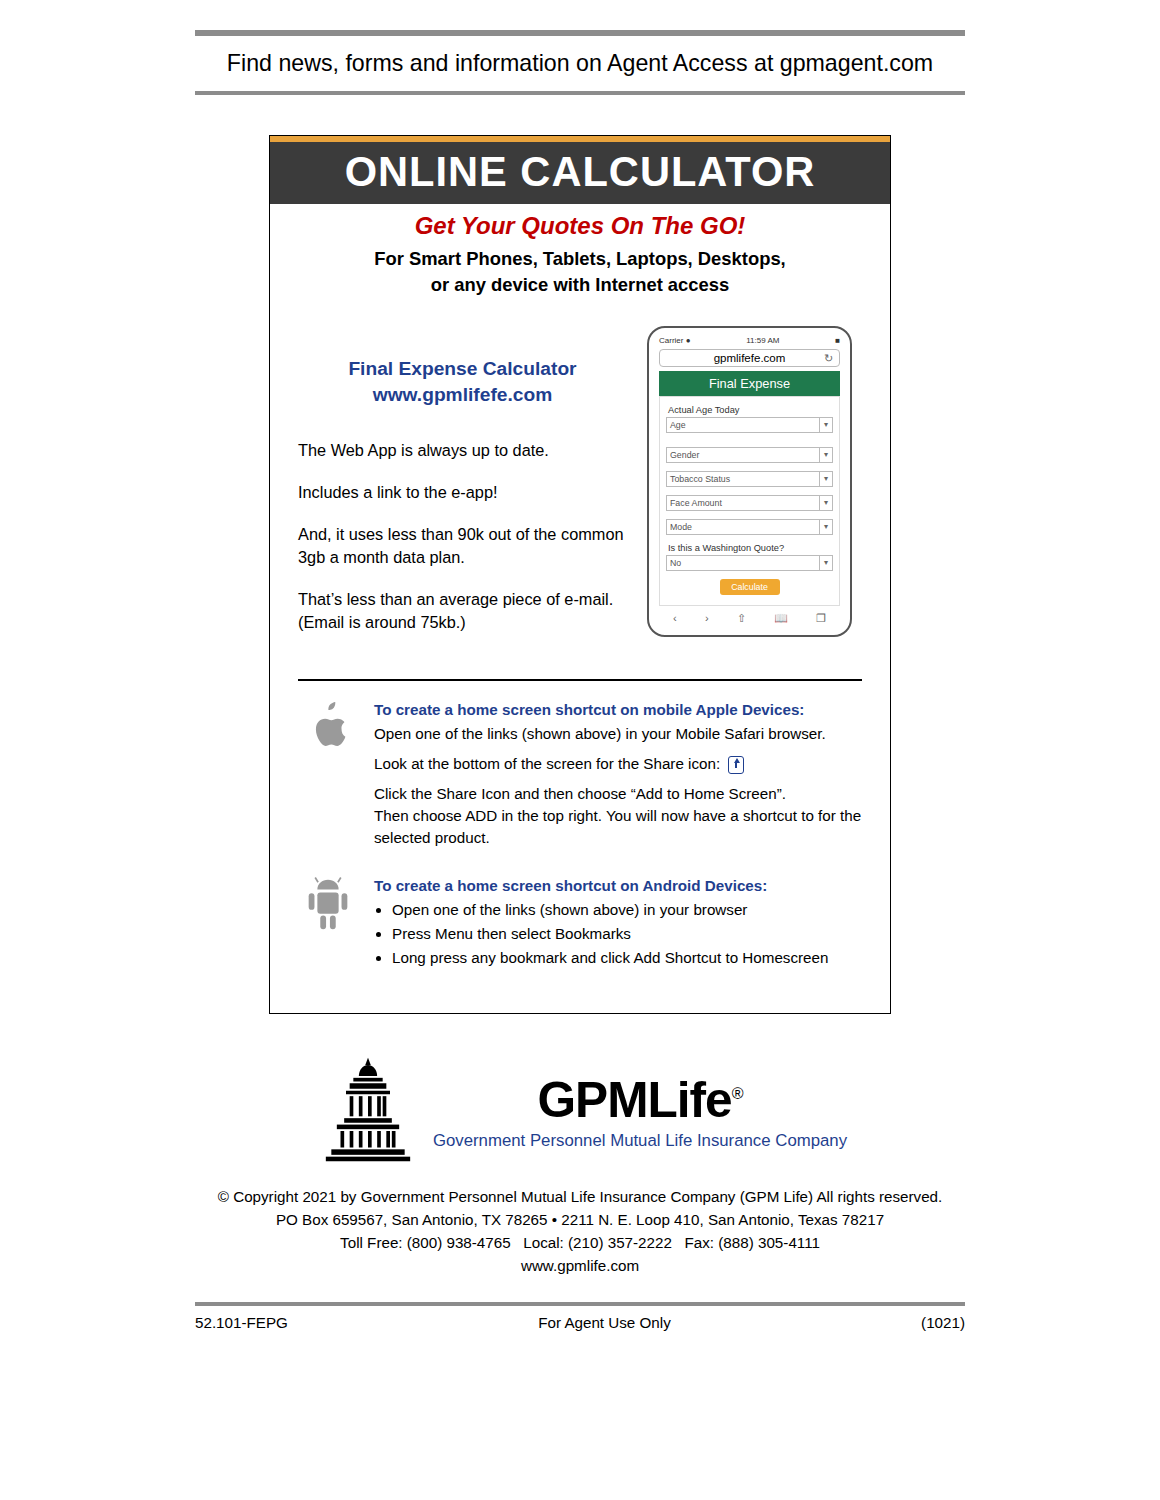Find news, forms and information on Agent Access at gpmagent.com
ONLINE CALCULATOR
Get Your Quotes On The GO!
For Smart Phones, Tablets, Laptops, Desktops,
or any device with Internet access
Final Expense Calculator
www.gpmlifefe.com
The Web App is always up to date.
Includes a link to the e-app!
And, it uses less than 90k out of the common 3gb a month data plan.
That’s less than an average piece of e-mail. (Email is around 75kb.)
Carrier ● 11:59 AM ■
gpmlifefe.com ↻
Final Expense
Actual Age Today
Age▾
Gender▾
Tobacco Status▾
Face Amount▾
Mode▾
Is this a Washington Quote?
No▾
Calculate
‹ › ⇧ 📖 ❐
To create a home screen shortcut on mobile Apple Devices:
Open one of the links (shown above) in your Mobile Safari browser.
Look at the bottom of the screen for the Share icon:
Click the Share Icon and then choose “Add to Home Screen”.
Then choose ADD in the top right. You will now have a shortcut to for the selected product.
To create a home screen shortcut on Android Devices:
Open one of the links (shown above) in your browser
Press Menu then select Bookmarks
Long press any bookmark and click Add Shortcut to Homescreen
GPMLife®
Government Personnel Mutual Life Insurance Company
© Copyright 2021 by Government Personnel Mutual Life Insurance Company (GPM Life) All rights reserved.
PO Box 659567, San Antonio, TX 78265 • 2211 N. E. Loop 410, San Antonio, Texas 78217
Toll Free: (800) 938-4765 Local: (210) 357-2222 Fax: (888) 305-4111
www.gpmlife.com
52.101-FEPG
For Agent Use Only
(1021)